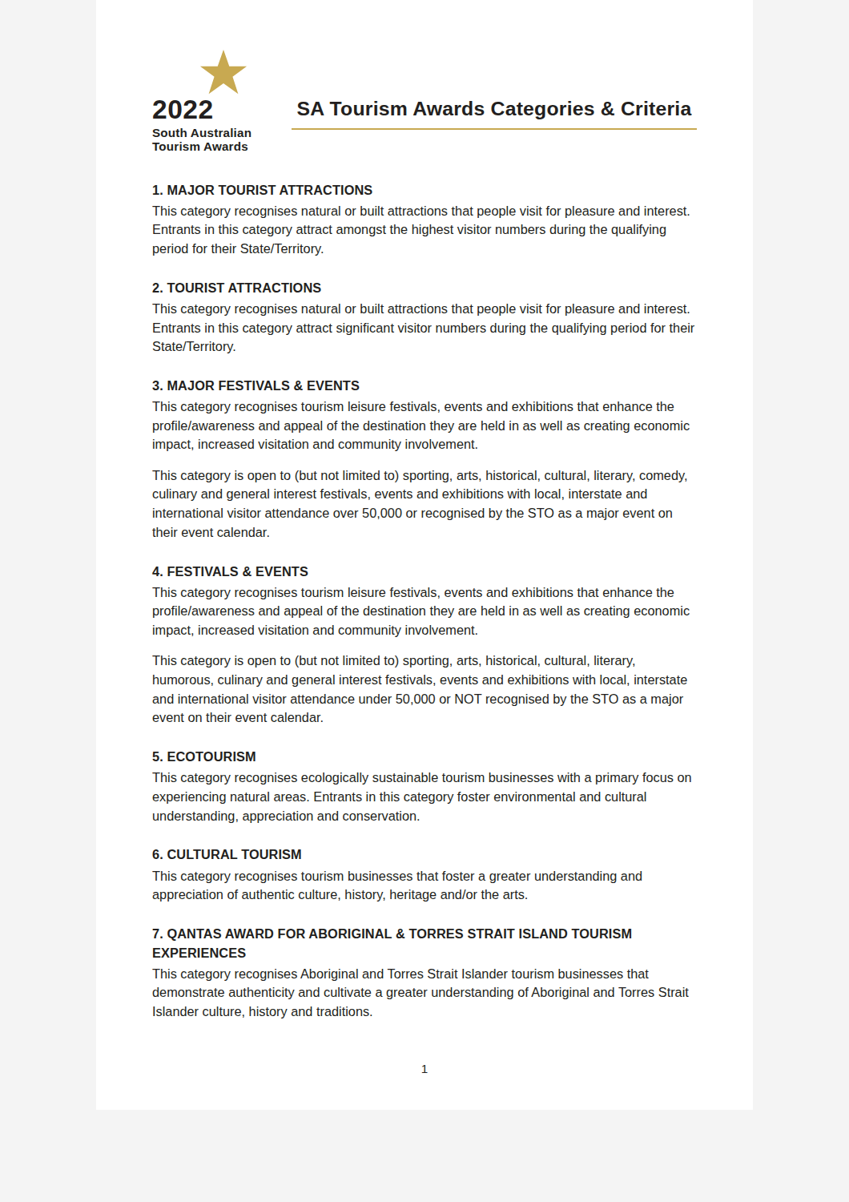2022
South Australian
Tourism Awards
SA Tourism Awards Categories & Criteria
1. Major Tourist Attractions
This category recognises natural or built attractions that people visit for pleasure and interest. Entrants in this category attract amongst the highest visitor numbers during the qualifying period for their State/Territory.
2. Tourist Attractions
This category recognises natural or built attractions that people visit for pleasure and interest. Entrants in this category attract significant visitor numbers during the qualifying period for their State/Territory.
3. Major Festivals & Events
This category recognises tourism leisure festivals, events and exhibitions that enhance the profile/awareness and appeal of the destination they are held in as well as creating economic impact, increased visitation and community involvement.
This category is open to (but not limited to) sporting, arts, historical, cultural, literary, comedy, culinary and general interest festivals, events and exhibitions with local, interstate and international visitor attendance over 50,000 or recognised by the STO as a major event on their event calendar.
4. Festivals & Events
This category recognises tourism leisure festivals, events and exhibitions that enhance the profile/awareness and appeal of the destination they are held in as well as creating economic impact, increased visitation and community involvement.
This category is open to (but not limited to) sporting, arts, historical, cultural, literary, humorous, culinary and general interest festivals, events and exhibitions with local, interstate and international visitor attendance under 50,000 or NOT recognised by the STO as a major event on their event calendar.
5. Ecotourism
This category recognises ecologically sustainable tourism businesses with a primary focus on experiencing natural areas. Entrants in this category foster environmental and cultural understanding, appreciation and conservation.
6. Cultural Tourism
This category recognises tourism businesses that foster a greater understanding and appreciation of authentic culture, history, heritage and/or the arts.
7. Qantas Award for Aboriginal & Torres Strait Island Tourism Experiences
This category recognises Aboriginal and Torres Strait Islander tourism businesses that demonstrate authenticity and cultivate a greater understanding of Aboriginal and Torres Strait Islander culture, history and traditions.
1